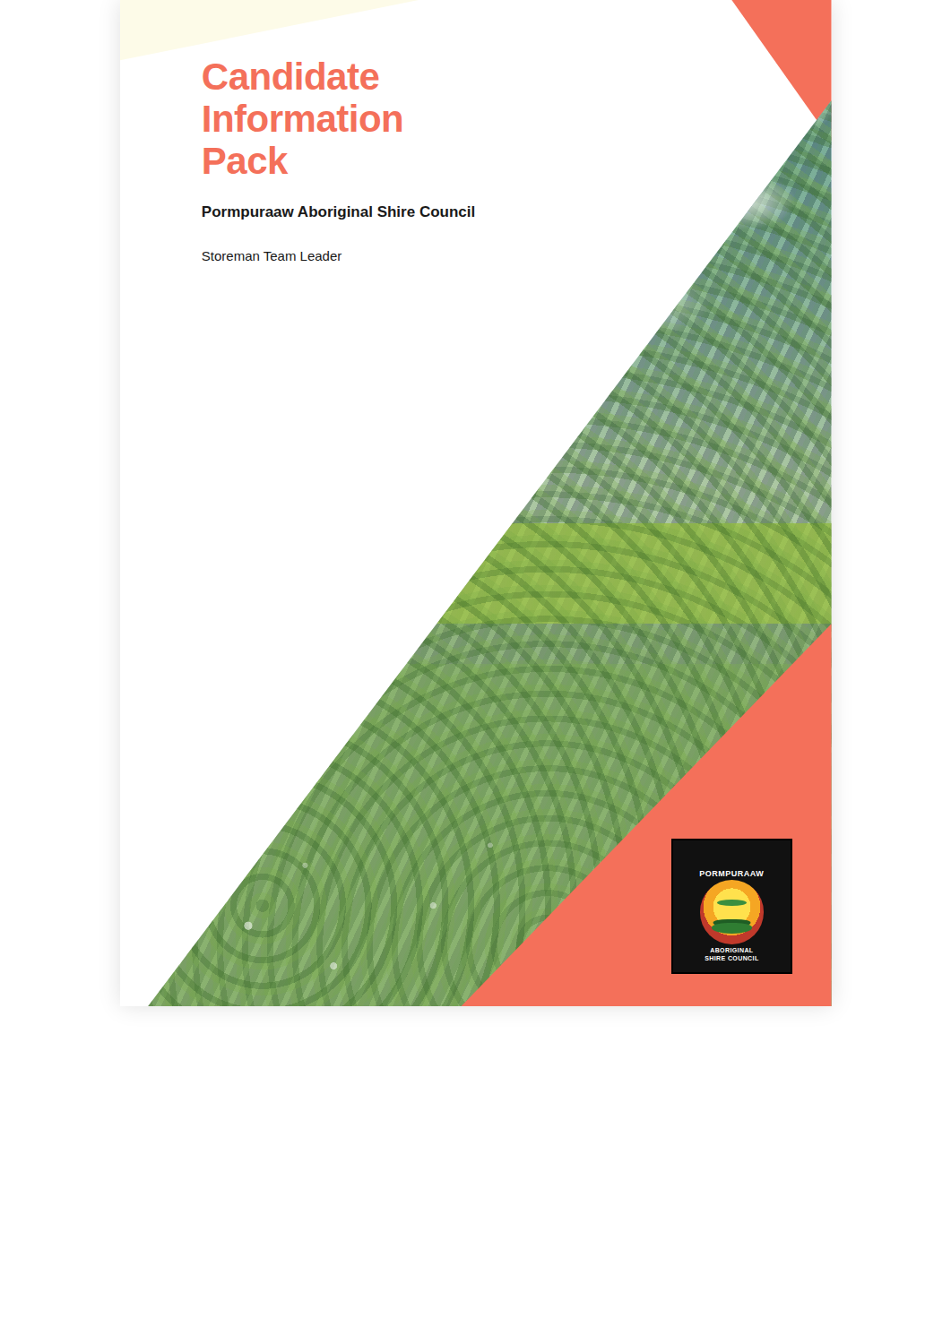Candidate
Information
Pack
Pormpuraaw Aboriginal Shire Council
Storeman Team Leader
PORMPURAAW
ABORIGINAL
SHIRE COUNCIL